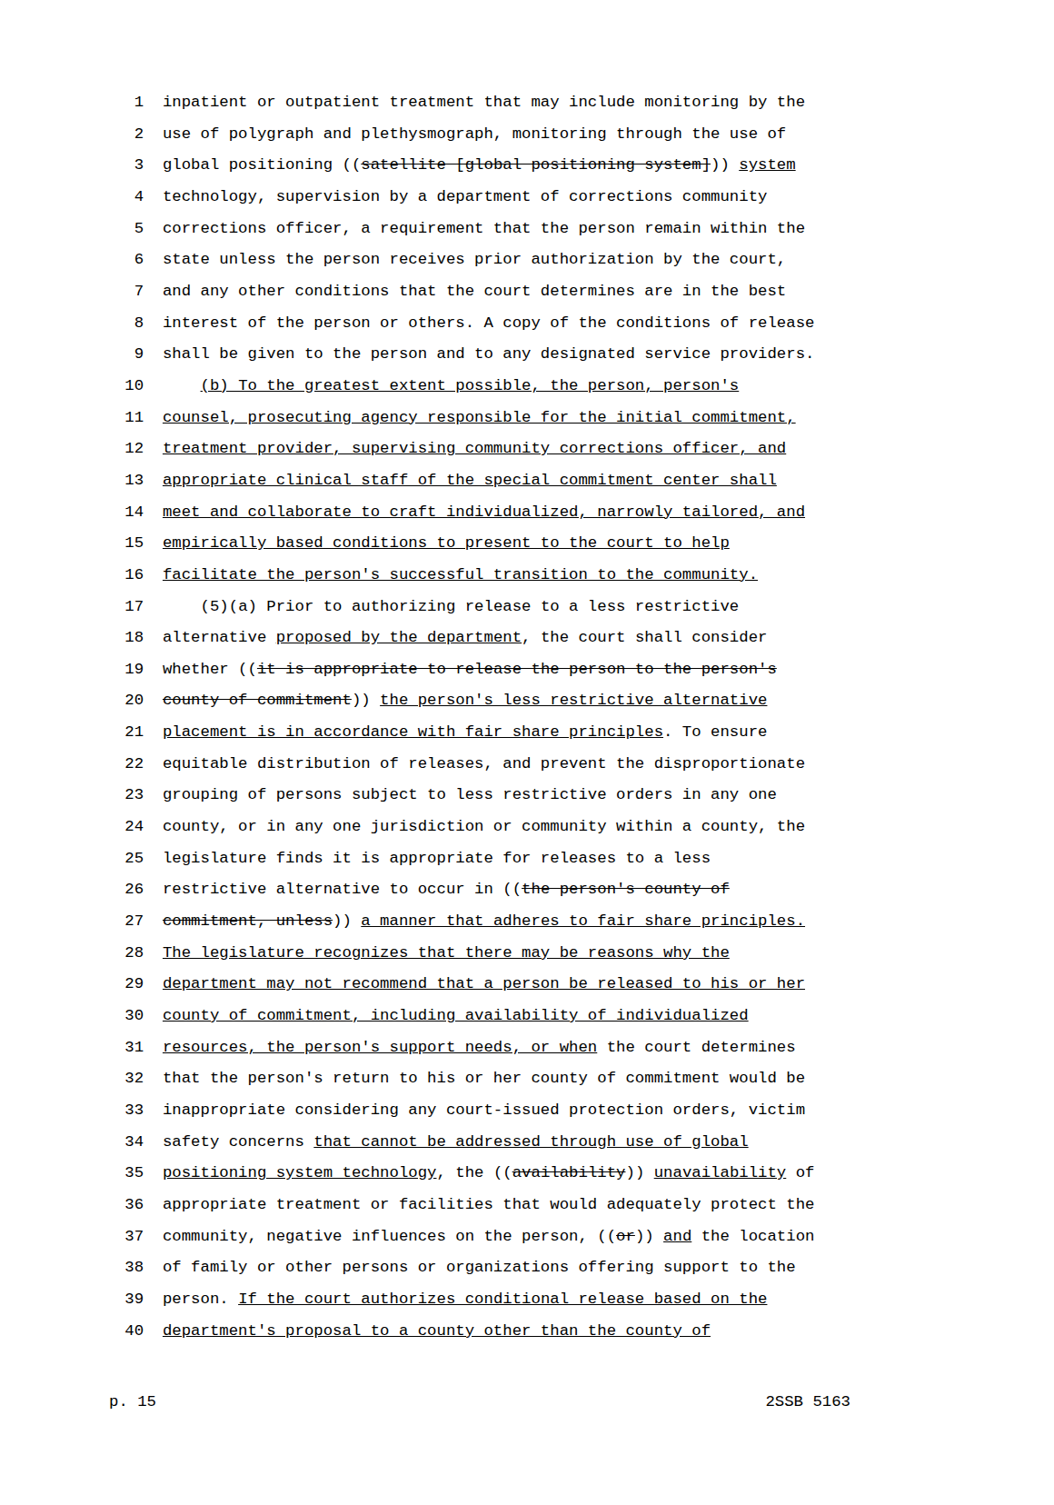1 inpatient or outpatient treatment that may include monitoring by the
2 use of polygraph and plethysmograph, monitoring through the use of
3 global positioning ((satellite [global positioning system])) system
4 technology, supervision by a department of corrections community
5 corrections officer, a requirement that the person remain within the
6 state unless the person receives prior authorization by the court,
7 and any other conditions that the court determines are in the best
8 interest of the person or others. A copy of the conditions of release
9 shall be given to the person and to any designated service providers.
10 (b) To the greatest extent possible, the person, person's
11 counsel, prosecuting agency responsible for the initial commitment,
12 treatment provider, supervising community corrections officer, and
13 appropriate clinical staff of the special commitment center shall
14 meet and collaborate to craft individualized, narrowly tailored, and
15 empirically based conditions to present to the court to help
16 facilitate the person's successful transition to the community.
17 (5)(a) Prior to authorizing release to a less restrictive
18 alternative proposed by the department, the court shall consider
19 whether ((it is appropriate to release the person to the person's
20 county of commitment)) the person's less restrictive alternative
21 placement is in accordance with fair share principles. To ensure
22 equitable distribution of releases, and prevent the disproportionate
23 grouping of persons subject to less restrictive orders in any one
24 county, or in any one jurisdiction or community within a county, the
25 legislature finds it is appropriate for releases to a less
26 restrictive alternative to occur in ((the person's county of
27 commitment, unless)) a manner that adheres to fair share principles.
28 The legislature recognizes that there may be reasons why the
29 department may not recommend that a person be released to his or her
30 county of commitment, including availability of individualized
31 resources, the person's support needs, or when the court determines
32 that the person's return to his or her county of commitment would be
33 inappropriate considering any court-issued protection orders, victim
34 safety concerns that cannot be addressed through use of global
35 positioning system technology, the ((availability)) unavailability of
36 appropriate treatment or facilities that would adequately protect the
37 community, negative influences on the person, ((or)) and the location
38 of family or other persons or organizations offering support to the
39 person. If the court authorizes conditional release based on the
40 department's proposal to a county other than the county of
p. 15 2SSB 5163